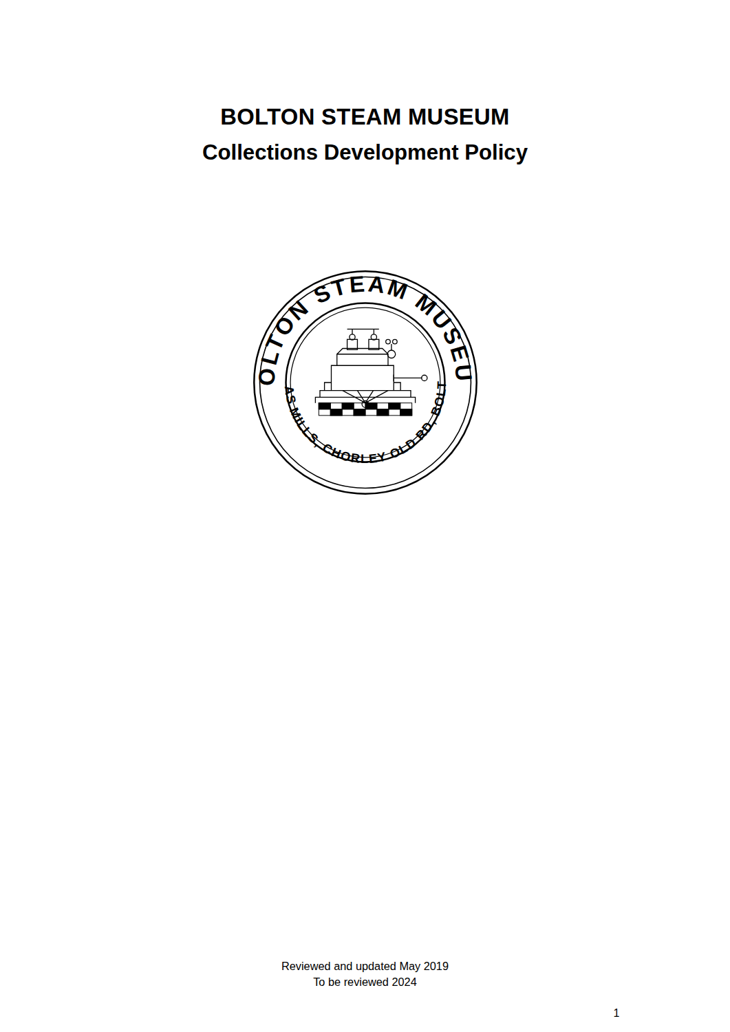BOLTON STEAM MUSEUM
Collections Development Policy
BOLTON STEAM MUSEUM ATLAS MILLS, CHORLEY OLD RD, BOLTON
Reviewed and updated May 2019
To be reviewed 2024
1